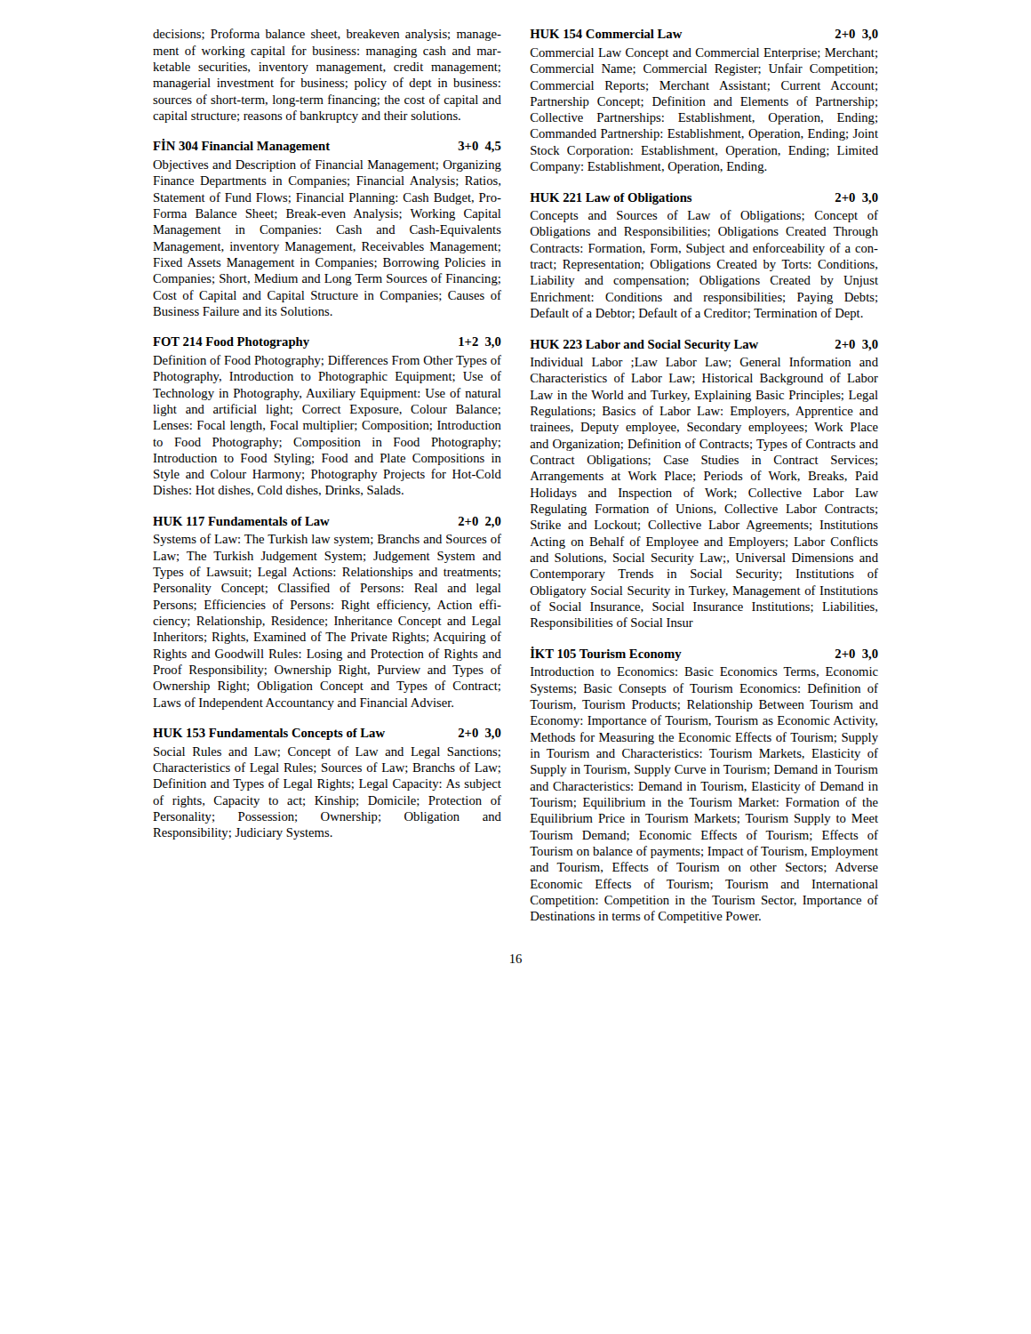decisions; Proforma balance sheet, breakeven analysis; management of working capital for business: managing cash and marketable securities, inventory management, credit management; managerial investment for business; policy of dept in business: sources of short-term, long-term financing; the cost of capital and capital structure; reasons of bankruptcy and their solutions.
FİN 304 Financial Management 3+0 4,5
Objectives and Description of Financial Management; Organizing Finance Departments in Companies; Financial Analysis; Ratios, Statement of Fund Flows; Financial Planning: Cash Budget, Pro-Forma Balance Sheet; Break-even Analysis; Working Capital Management in Companies: Cash and Cash-Equivalents Management, inventory Management, Receivables Management; Fixed Assets Management in Companies; Borrowing Policies in Companies; Short, Medium and Long Term Sources of Financing; Cost of Capital and Capital Structure in Companies; Causes of Business Failure and its Solutions.
FOT 214 Food Photography 1+2 3,0
Definition of Food Photography; Differences From Other Types of Photography, Introduction to Photographic Equipment; Use of Technology in Photography, Auxiliary Equipment: Use of natural light and artificial light; Correct Exposure, Colour Balance; Lenses: Focal length, Focal multiplier; Composition; Introduction to Food Photography; Composition in Food Photography; Introduction to Food Styling; Food and Plate Compositions in Style and Colour Harmony; Photography Projects for Hot-Cold Dishes: Hot dishes, Cold dishes, Drinks, Salads.
HUK 117 Fundamentals of Law 2+0 2,0
Systems of Law: The Turkish law system; Branchs and Sources of Law; The Turkish Judgement System; Judgement System and Types of Lawsuit; Legal Actions: Relationships and treatments; Personality Concept; Classified of Persons: Real and legal Persons; Efficiencies of Persons: Right efficiency, Action efficiency; Relationship, Residence; Inheritance Concept and Legal Inheritors; Rights, Examined of The Private Rights; Acquiring of Rights and Goodwill Rules: Losing and Protection of Rights and Proof Responsibility; Ownership Right, Purview and Types of Ownership Right; Obligation Concept and Types of Contract; Laws of Independent Accountancy and Financial Adviser.
HUK 153 Fundamentals Concepts of Law 2+0 3,0
Social Rules and Law; Concept of Law and Legal Sanctions; Characteristics of Legal Rules; Sources of Law; Branchs of Law; Definition and Types of Legal Rights; Legal Capacity: As subject of rights, Capacity to act; Kinship; Domicile; Protection of Personality; Possession; Ownership; Obligation and Responsibility; Judiciary Systems.
HUK 154 Commercial Law 2+0 3,0
Commercial Law Concept and Commercial Enterprise; Merchant; Commercial Name; Commercial Register; Unfair Competition; Commercial Reports; Merchant Assistant; Current Account; Partnership Concept; Definition and Elements of Partnership; Collective Partnerships: Establishment, Operation, Ending; Commanded Partnership: Establishment, Operation, Ending; Joint Stock Corporation: Establishment, Operation, Ending; Limited Company: Establishment, Operation, Ending.
HUK 221 Law of Obligations 2+0 3,0
Concepts and Sources of Law of Obligations; Concept of Obligations and Responsibilities; Obligations Created Through Contracts: Formation, Form, Subject and enforceability of a contract; Representation; Obligations Created by Torts: Conditions, Liability and compensation; Obligations Created by Unjust Enrichment: Conditions and responsibilities; Paying Debts; Default of a Debtor; Default of a Creditor; Termination of Dept.
HUK 223 Labor and Social Security Law 2+0 3,0
Individual Labor ;Law Labor Law; General Information and Characteristics of Labor Law; Historical Background of Labor Law in the World and Turkey, Explaining Basic Principles; Legal Regulations; Basics of Labor Law: Employers, Apprentice and trainees, Deputy employee, Secondary employees; Work Place and Organization; Definition of Contracts; Types of Contracts and Contract Obligations; Case Studies in Contract Services; Arrangements at Work Place; Periods of Work, Breaks, Paid Holidays and Inspection of Work; Collective Labor Law Regulating Formation of Unions, Collective Labor Contracts; Strike and Lockout; Collective Labor Agreements; Institutions Acting on Behalf of Employee and Employers; Labor Conflicts and Solutions, Social Security Law;, Universal Dimensions and Contemporary Trends in Social Security; Institutions of Obligatory Social Security in Turkey, Management of Institutions of Social Insurance, Social Insurance Institutions; Liabilities, Responsibilities of Social Insur
İKT 105 Tourism Economy 2+0 3,0
Introduction to Economics: Basic Economics Terms, Economic Systems; Basic Consepts of Tourism Economics: Definition of Tourism, Tourism Products; Relationship Between Tourism and Economy: Importance of Tourism, Tourism as Economic Activity, Methods for Measuring the Economic Effects of Tourism; Supply in Tourism and Characteristics: Tourism Markets, Elasticity of Supply in Tourism, Supply Curve in Tourism; Demand in Tourism and Characteristics: Demand in Tourism, Elasticity of Demand in Tourism; Equilibrium in the Tourism Market: Formation of the Equilibrium Price in Tourism Markets; Tourism Supply to Meet Tourism Demand; Economic Effects of Tourism; Effects of Tourism on balance of payments; Impact of Tourism, Employment and Tourism, Effects of Tourism on other Sectors; Adverse Economic Effects of Tourism; Tourism and International Competition: Competition in the Tourism Sector, Importance of Destinations in terms of Competitive Power.
16